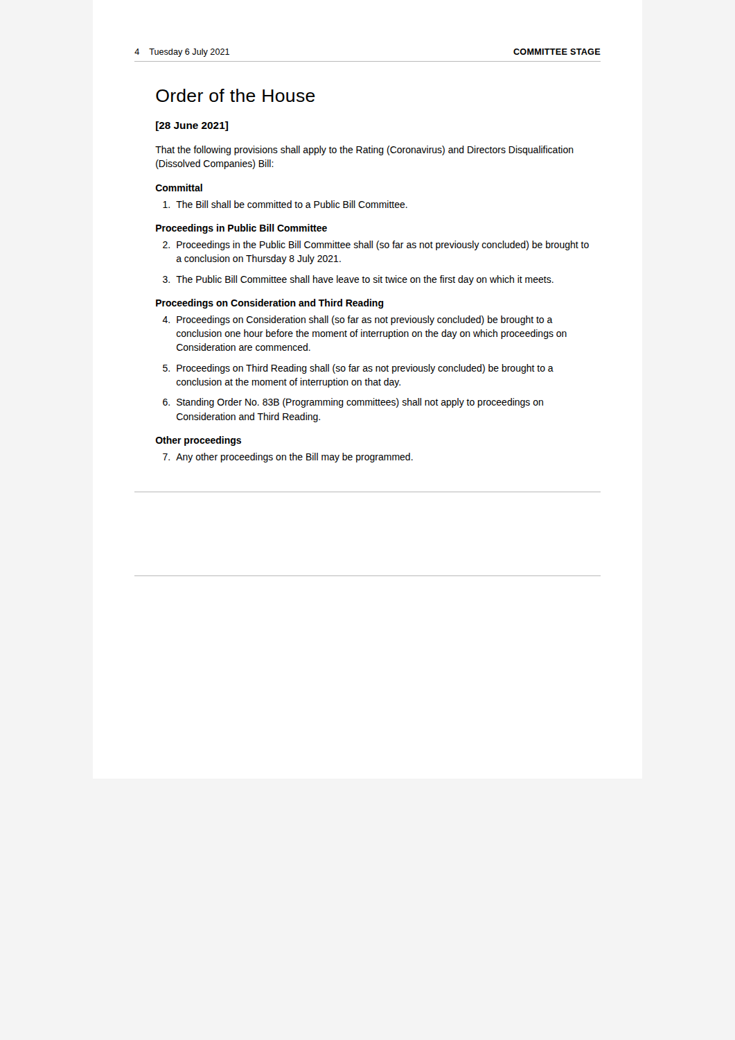4 Tuesday 6 July 2021
COMMITTEE STAGE
Order of the House
[28 June 2021]
That the following provisions shall apply to the Rating (Coronavirus) and Directors Disqualification (Dissolved Companies) Bill:
Committal
The Bill shall be committed to a Public Bill Committee.
Proceedings in Public Bill Committee
Proceedings in the Public Bill Committee shall (so far as not previously concluded) be brought to a conclusion on Thursday 8 July 2021.
The Public Bill Committee shall have leave to sit twice on the first day on which it meets.
Proceedings on Consideration and Third Reading
Proceedings on Consideration shall (so far as not previously concluded) be brought to a conclusion one hour before the moment of interruption on the day on which proceedings on Consideration are commenced.
Proceedings on Third Reading shall (so far as not previously concluded) be brought to a conclusion at the moment of interruption on that day.
Standing Order No. 83B (Programming committees) shall not apply to proceedings on Consideration and Third Reading.
Other proceedings
Any other proceedings on the Bill may be programmed.